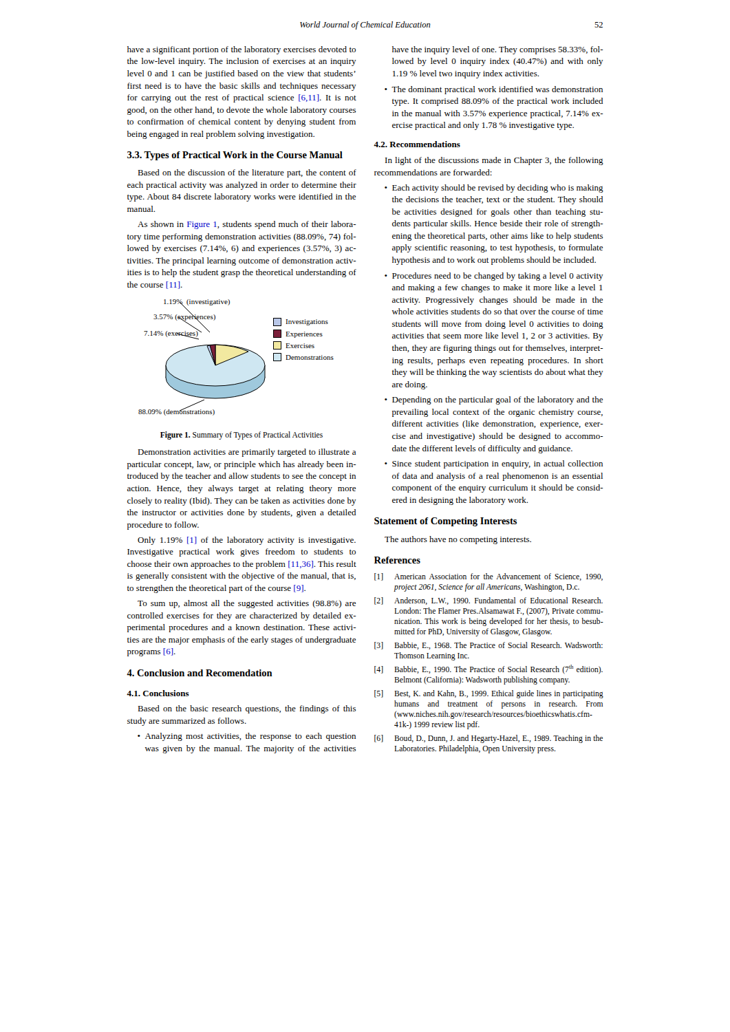World Journal of Chemical Education 52
have a significant portion of the laboratory exercises devoted to the low-level inquiry. The inclusion of exercises at an inquiry level 0 and 1 can be justified based on the view that students’ first need is to have the basic skills and techniques necessary for carrying out the rest of practical science [6,11]. It is not good, on the other hand, to devote the whole laboratory courses to confirmation of chemical content by denying student from being engaged in real problem solving investigation.
3.3. Types of Practical Work in the Course Manual
Based on the discussion of the literature part, the content of each practical activity was analyzed in order to determine their type. About 84 discrete laboratory works were identified in the manual.
As shown in Figure 1, students spend much of their laboratory time performing demonstration activities (88.09%, 74) followed by exercises (7.14%, 6) and experiences (3.57%, 3) activities. The principal learning outcome of demonstration activities is to help the student grasp the theoretical understanding of the course [11].
1.19% (investigative)
3.57% (experiences)
7.14% (exercises)
88.09% (demonstrations)
Investigations
Experiences
Exercises
Demonstrations
Figure 1. Summary of Types of Practical Activities
Demonstration activities are primarily targeted to illustrate a particular concept, law, or principle which has already been introduced by the teacher and allow students to see the concept in action. Hence, they always target at relating theory more closely to reality (Ibid). They can be taken as activities done by the instructor or activities done by students, given a detailed procedure to follow.
Only 1.19% [1] of the laboratory activity is investigative. Investigative practical work gives freedom to students to choose their own approaches to the problem [11,36]. This result is generally consistent with the objective of the manual, that is, to strengthen the theoretical part of the course [9].
To sum up, almost all the suggested activities (98.8%) are controlled exercises for they are characterized by detailed experimental procedures and a known destination. These activities are the major emphasis of the early stages of undergraduate programs [6].
4. Conclusion and Recomendation
4.1. Conclusions
Based on the basic research questions, the findings of this study are summarized as follows.
Analyzing most activities, the response to each question was given by the manual. The majority of the activities have the inquiry level of one. They comprises 58.33%, followed by level 0 inquiry index (40.47%) and with only 1.19 % level two inquiry index activities.
The dominant practical work identified was demonstration type. It comprised 88.09% of the practical work included in the manual with 3.57% experience practical, 7.14% exercise practical and only 1.78 % investigative type.
4.2. Recommendations
In light of the discussions made in Chapter 3, the following recommendations are forwarded:
Each activity should be revised by deciding who is making the decisions the teacher, text or the student. They should be activities designed for goals other than teaching students particular skills. Hence beside their role of strengthening the theoretical parts, other aims like to help students apply scientific reasoning, to test hypothesis, to formulate hypothesis and to work out problems should be included.
Procedures need to be changed by taking a level 0 activity and making a few changes to make it more like a level 1 activity. Progressively changes should be made in the whole activities students do so that over the course of time students will move from doing level 0 activities to doing activities that seem more like level 1, 2 or 3 activities. By then, they are figuring things out for themselves, interpreting results, perhaps even repeating procedures. In short they will be thinking the way scientists do about what they are doing.
Depending on the particular goal of the laboratory and the prevailing local context of the organic chemistry course, different activities (like demonstration, experience, exercise and investigative) should be designed to accommodate the different levels of difficulty and guidance.
Since student participation in enquiry, in actual collection of data and analysis of a real phenomenon is an essential component of the enquiry curriculum it should be considered in designing the laboratory work.
Statement of Competing Interests
The authors have no competing interests.
References
[1] American Association for the Advancement of Science, 1990, project 2061, Science for all Americans, Washington, D.c.
[2] Anderson, L.W., 1990. Fundamental of Educational Research. London: The Flamer Pres.Alsamawat F., (2007), Private communication. This work is being developed for her thesis, to besubmitted for PhD, University of Glasgow, Glasgow.
[3] Babbie, E., 1968. The Practice of Social Research. Wadsworth: Thomson Learning Inc.
[4] Babbie, E., 1990. The Practice of Social Research (7th edition). Belmont (California): Wadsworth publishing company.
[5] Best, K. and Kahn, B., 1999. Ethical guide lines in participating humans and treatment of persons in research. From (www.niches.nih.gov/research/resources/bioethicswhatis.cfm-41k-) 1999 review list pdf.
[6] Boud, D., Dunn, J. and Hegarty-Hazel, E., 1989. Teaching in the Laboratories. Philadelphia, Open University press.